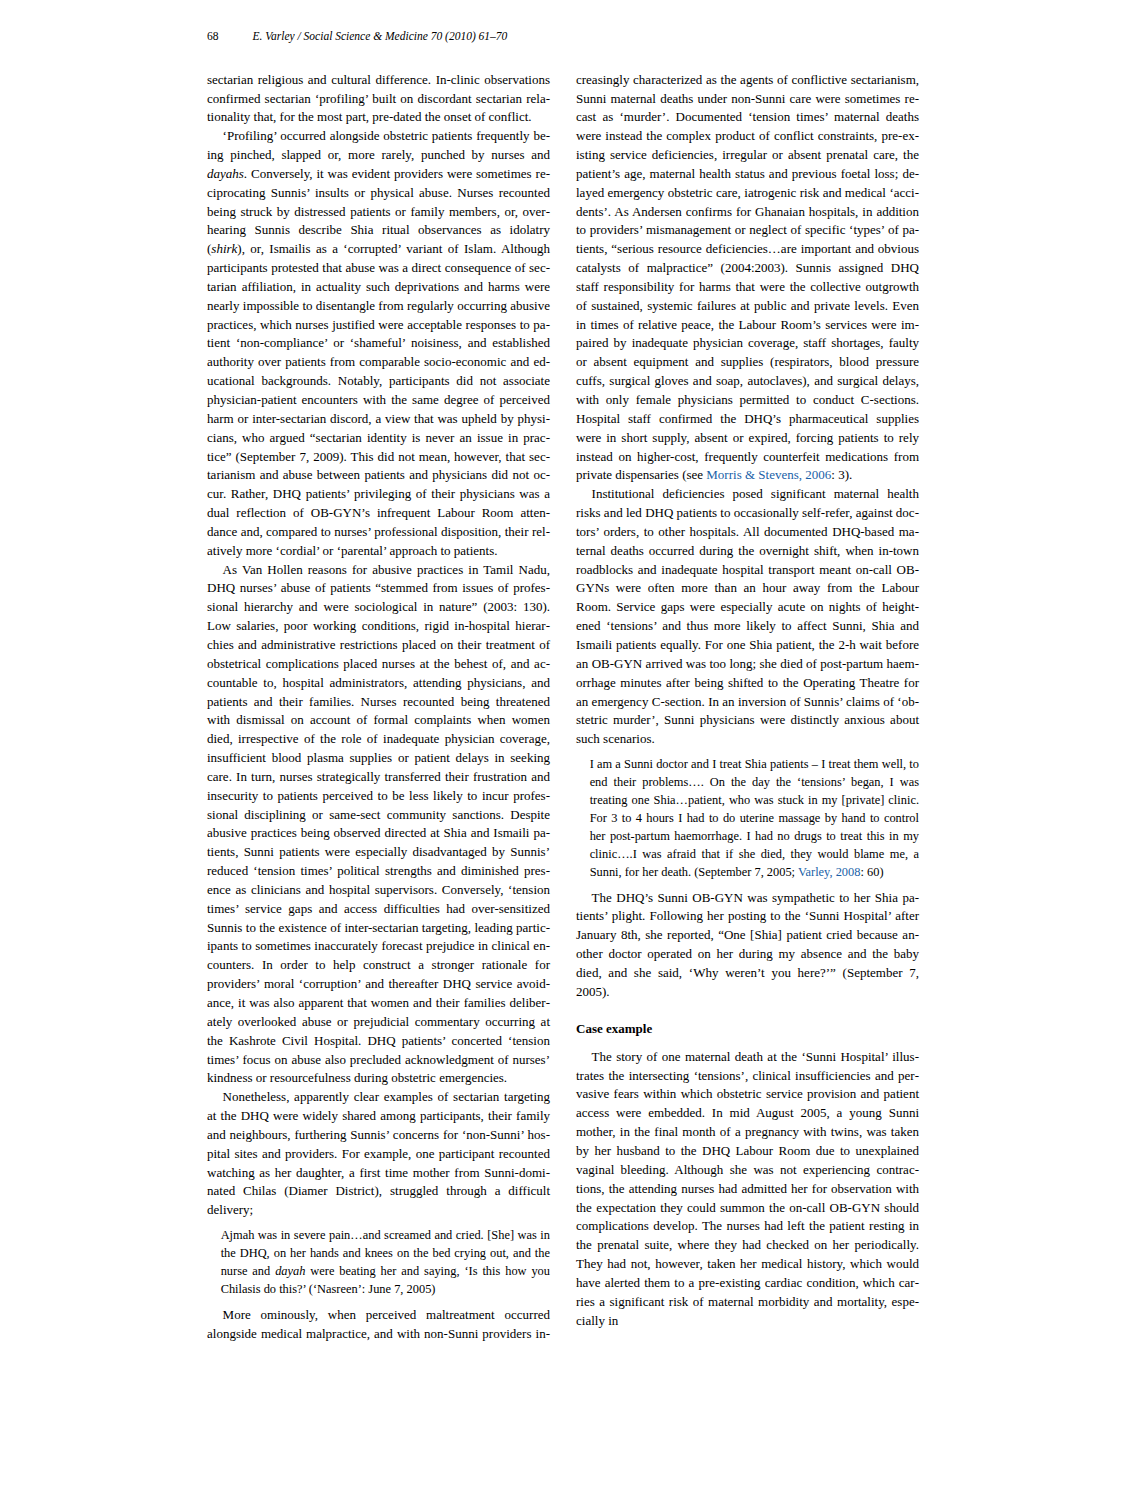68 E. Varley / Social Science & Medicine 70 (2010) 61–70
sectarian religious and cultural difference. In-clinic observations confirmed sectarian ‘profiling’ built on discordant sectarian relationality that, for the most part, pre-dated the onset of conflict.
‘Profiling’ occurred alongside obstetric patients frequently being pinched, slapped or, more rarely, punched by nurses and dayahs. Conversely, it was evident providers were sometimes reciprocating Sunnis’ insults or physical abuse. Nurses recounted being struck by distressed patients or family members, or, overhearing Sunnis describe Shia ritual observances as idolatry (shirk), or, Ismailis as a ‘corrupted’ variant of Islam. Although participants protested that abuse was a direct consequence of sectarian affiliation, in actuality such deprivations and harms were nearly impossible to disentangle from regularly occurring abusive practices, which nurses justified were acceptable responses to patient ‘non-compliance’ or ‘shameful’ noisiness, and established authority over patients from comparable socio-economic and educational backgrounds. Notably, participants did not associate physician-patient encounters with the same degree of perceived harm or inter-sectarian discord, a view that was upheld by physicians, who argued “sectarian identity is never an issue in practice” (September 7, 2009). This did not mean, however, that sectarianism and abuse between patients and physicians did not occur. Rather, DHQ patients’ privileging of their physicians was a dual reflection of OB-GYN’s infrequent Labour Room attendance and, compared to nurses’ professional disposition, their relatively more ‘cordial’ or ‘parental’ approach to patients.
As Van Hollen reasons for abusive practices in Tamil Nadu, DHQ nurses’ abuse of patients “stemmed from issues of professional hierarchy and were sociological in nature” (2003: 130). Low salaries, poor working conditions, rigid in-hospital hierarchies and administrative restrictions placed on their treatment of obstetrical complications placed nurses at the behest of, and accountable to, hospital administrators, attending physicians, and patients and their families. Nurses recounted being threatened with dismissal on account of formal complaints when women died, irrespective of the role of inadequate physician coverage, insufficient blood plasma supplies or patient delays in seeking care. In turn, nurses strategically transferred their frustration and insecurity to patients perceived to be less likely to incur professional disciplining or same-sect community sanctions. Despite abusive practices being observed directed at Shia and Ismaili patients, Sunni patients were especially disadvantaged by Sunnis’ reduced ‘tension times’ political strengths and diminished presence as clinicians and hospital supervisors. Conversely, ‘tension times’ service gaps and access difficulties had over-sensitized Sunnis to the existence of inter-sectarian targeting, leading participants to sometimes inaccurately forecast prejudice in clinical encounters. In order to help construct a stronger rationale for providers’ moral ‘corruption’ and thereafter DHQ service avoidance, it was also apparent that women and their families deliberately overlooked abuse or prejudicial commentary occurring at the Kashrote Civil Hospital. DHQ patients’ concerted ‘tension times’ focus on abuse also precluded acknowledgment of nurses’ kindness or resourcefulness during obstetric emergencies.
Nonetheless, apparently clear examples of sectarian targeting at the DHQ were widely shared among participants, their family and neighbours, furthering Sunnis’ concerns for ‘non-Sunni’ hospital sites and providers. For example, one participant recounted watching as her daughter, a first time mother from Sunni-dominated Chilas (Diamer District), struggled through a difficult delivery;
Ajmah was in severe pain…and screamed and cried. [She] was in the DHQ, on her hands and knees on the bed crying out, and the nurse and dayah were beating her and saying, ‘Is this how you Chilasis do this?’ (‘Nasreen’: June 7, 2005)
More ominously, when perceived maltreatment occurred alongside medical malpractice, and with non-Sunni providers increasingly characterized as the agents of conflictive sectarianism, Sunni maternal deaths under non-Sunni care were sometimes re-cast as ‘murder’. Documented ‘tension times’ maternal deaths were instead the complex product of conflict constraints, pre-existing service deficiencies, irregular or absent prenatal care, the patient’s age, maternal health status and previous foetal loss; delayed emergency obstetric care, iatrogenic risk and medical ‘accidents’. As Andersen confirms for Ghanaian hospitals, in addition to providers’ mismanagement or neglect of specific ‘types’ of patients, “serious resource deficiencies…are important and obvious catalysts of malpractice” (2004:2003). Sunnis assigned DHQ staff responsibility for harms that were the collective outgrowth of sustained, systemic failures at public and private levels. Even in times of relative peace, the Labour Room’s services were impaired by inadequate physician coverage, staff shortages, faulty or absent equipment and supplies (respirators, blood pressure cuffs, surgical gloves and soap, autoclaves), and surgical delays, with only female physicians permitted to conduct C-sections. Hospital staff confirmed the DHQ’s pharmaceutical supplies were in short supply, absent or expired, forcing patients to rely instead on higher-cost, frequently counterfeit medications from private dispensaries (see Morris & Stevens, 2006: 3).
Institutional deficiencies posed significant maternal health risks and led DHQ patients to occasionally self-refer, against doctors’ orders, to other hospitals. All documented DHQ-based maternal deaths occurred during the overnight shift, when in-town roadblocks and inadequate hospital transport meant on-call OB-GYNs were often more than an hour away from the Labour Room. Service gaps were especially acute on nights of heightened ‘tensions’ and thus more likely to affect Sunni, Shia and Ismaili patients equally. For one Shia patient, the 2-h wait before an OB-GYN arrived was too long; she died of post-partum haemorrhage minutes after being shifted to the Operating Theatre for an emergency C-section. In an inversion of Sunnis’ claims of ‘obstetric murder’, Sunni physicians were distinctly anxious about such scenarios.
I am a Sunni doctor and I treat Shia patients – I treat them well, to end their problems…. On the day the ‘tensions’ began, I was treating one Shia…patient, who was stuck in my [private] clinic. For 3 to 4 hours I had to do uterine massage by hand to control her post-partum haemorrhage. I had no drugs to treat this in my clinic….I was afraid that if she died, they would blame me, a Sunni, for her death. (September 7, 2005; Varley, 2008: 60)
The DHQ’s Sunni OB-GYN was sympathetic to her Shia patients’ plight. Following her posting to the ‘Sunni Hospital’ after January 8th, she reported, “One [Shia] patient cried because another doctor operated on her during my absence and the baby died, and she said, ‘Why weren’t you here?’” (September 7, 2005).
Case example
The story of one maternal death at the ‘Sunni Hospital’ illustrates the intersecting ‘tensions’, clinical insufficiencies and pervasive fears within which obstetric service provision and patient access were embedded. In mid August 2005, a young Sunni mother, in the final month of a pregnancy with twins, was taken by her husband to the DHQ Labour Room due to unexplained vaginal bleeding. Although she was not experiencing contractions, the attending nurses had admitted her for observation with the expectation they could summon the on-call OB-GYN should complications develop. The nurses had left the patient resting in the prenatal suite, where they had checked on her periodically. They had not, however, taken her medical history, which would have alerted them to a pre-existing cardiac condition, which carries a significant risk of maternal morbidity and mortality, especially in